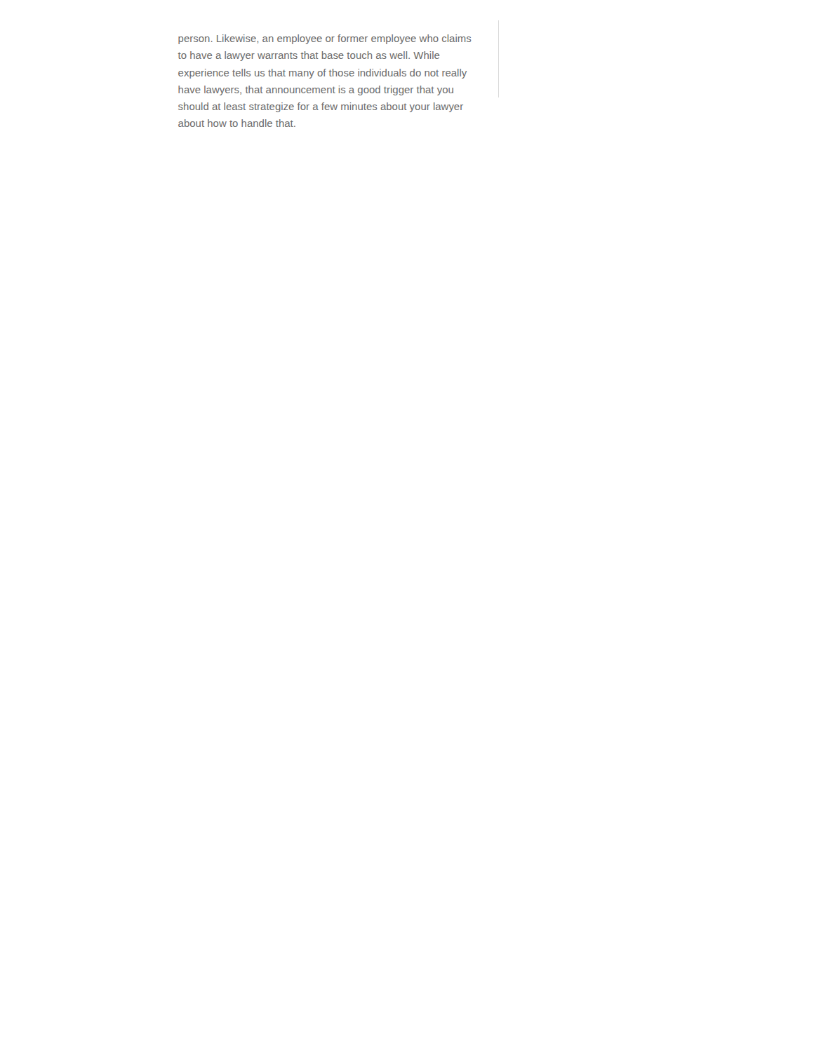person. Likewise, an employee or former employee who claims to have a lawyer warrants that base touch as well. While experience tells us that many of those individuals do not really have lawyers, that announcement is a good trigger that you should at least strategize for a few minutes about your lawyer about how to handle that.